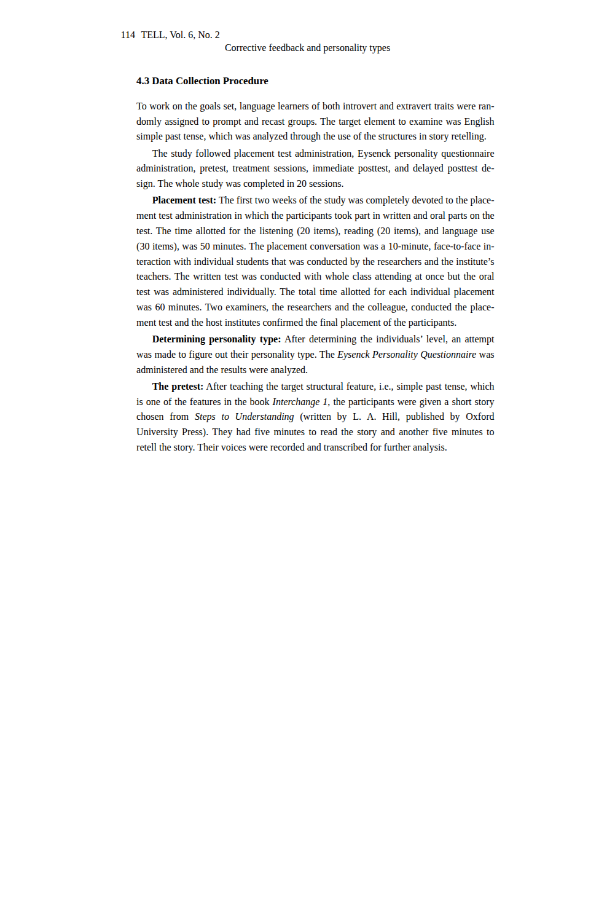114 TELL, Vol. 6, No. 2
Corrective feedback and personality types
4.3 Data Collection Procedure
To work on the goals set, language learners of both introvert and extravert traits were randomly assigned to prompt and recast groups. The target element to examine was English simple past tense, which was analyzed through the use of the structures in story retelling.
The study followed placement test administration, Eysenck personality questionnaire administration, pretest, treatment sessions, immediate posttest, and delayed posttest design. The whole study was completed in 20 sessions.
Placement test: The first two weeks of the study was completely devoted to the placement test administration in which the participants took part in written and oral parts on the test. The time allotted for the listening (20 items), reading (20 items), and language use (30 items), was 50 minutes. The placement conversation was a 10-minute, face-to-face interaction with individual students that was conducted by the researchers and the institute’s teachers. The written test was conducted with whole class attending at once but the oral test was administered individually. The total time allotted for each individual placement was 60 minutes. Two examiners, the researchers and the colleague, conducted the placement test and the host institutes confirmed the final placement of the participants.
Determining personality type: After determining the individuals’ level, an attempt was made to figure out their personality type. The Eysenck Personality Questionnaire was administered and the results were analyzed.
The pretest: After teaching the target structural feature, i.e., simple past tense, which is one of the features in the book Interchange 1, the participants were given a short story chosen from Steps to Understanding (written by L. A. Hill, published by Oxford University Press). They had five minutes to read the story and another five minutes to retell the story. Their voices were recorded and transcribed for further analysis.